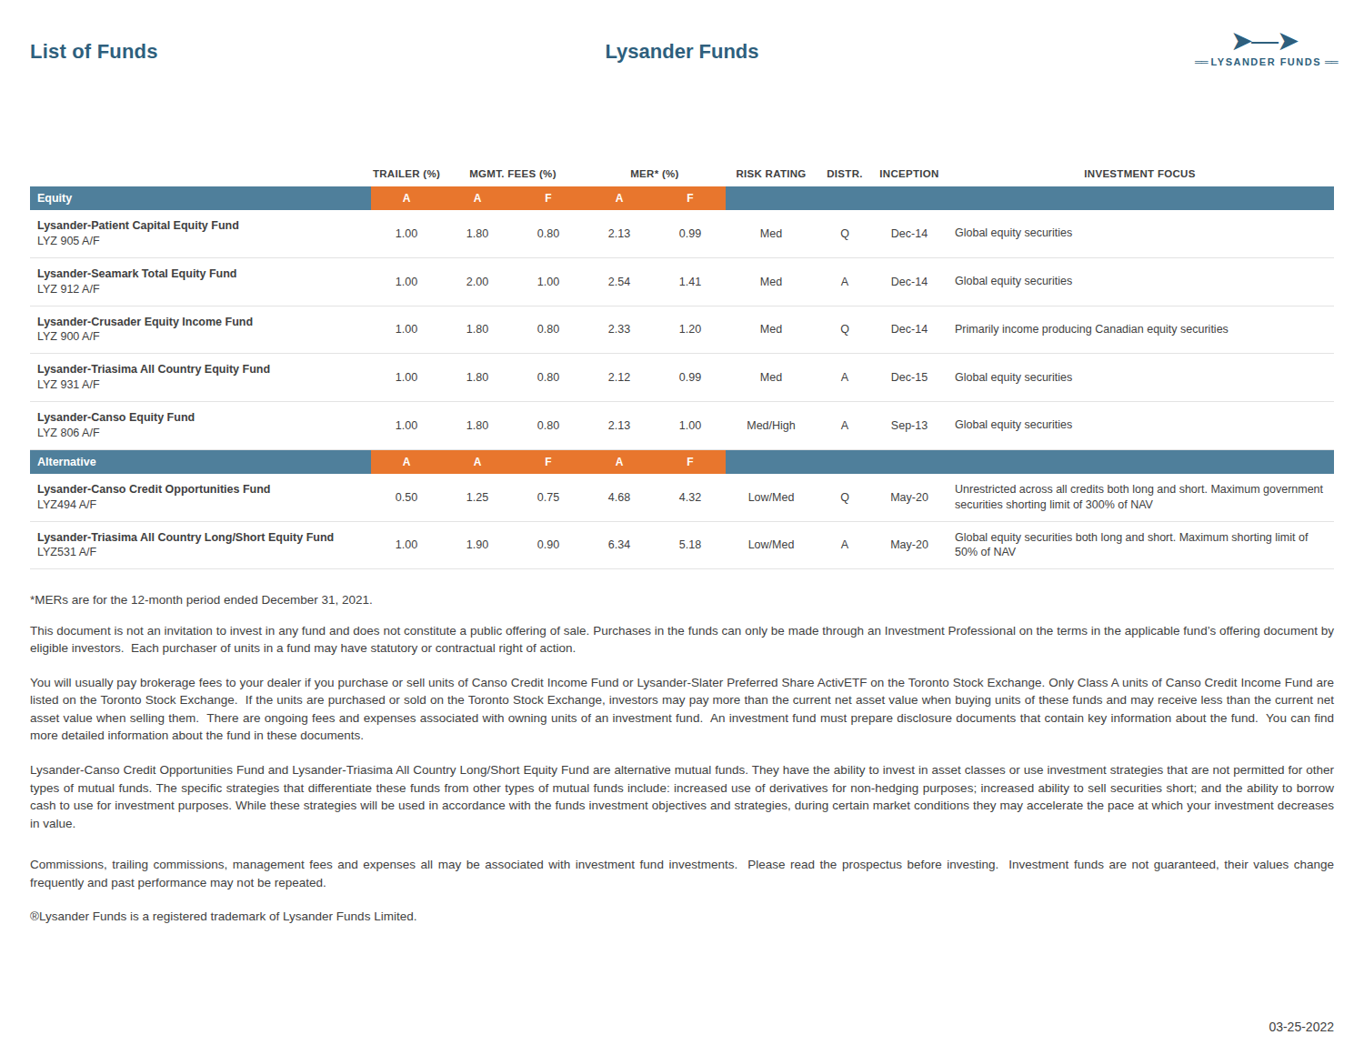List of Funds
Lysander Funds
➤—➤
LYSANDER FUNDS
| | TRAILER (%) | MGMT. FEES (%) | MER* (%) | RISK RATING | DISTR. | INCEPTION | INVESTMENT FOCUS |
| --- | --- | --- | --- | --- | --- | --- | --- |
| Equity | A | A | F | A | F | | | | |
| Lysander-Patient Capital Equity Fund LYZ 905 A/F | 1.00 | 1.80 | 0.80 | 2.13 | 0.99 | Med | Q | Dec-14 | Global equity securities |
| Lysander-Seamark Total Equity Fund LYZ 912 A/F | 1.00 | 2.00 | 1.00 | 2.54 | 1.41 | Med | A | Dec-14 | Global equity securities |
| Lysander-Crusader Equity Income Fund LYZ 900 A/F | 1.00 | 1.80 | 0.80 | 2.33 | 1.20 | Med | Q | Dec-14 | Primarily income producing Canadian equity securities |
| Lysander-Triasima All Country Equity Fund LYZ 931 A/F | 1.00 | 1.80 | 0.80 | 2.12 | 0.99 | Med | A | Dec-15 | Global equity securities |
| Lysander-Canso Equity Fund LYZ 806 A/F | 1.00 | 1.80 | 0.80 | 2.13 | 1.00 | Med/High | A | Sep-13 | Global equity securities |
| Alternative | A | A | F | A | F | | | | |
| Lysander-Canso Credit Opportunities Fund LYZ494 A/F | 0.50 | 1.25 | 0.75 | 4.68 | 4.32 | Low/Med | Q | May-20 | Unrestricted across all credits both long and short. Maximum government securities shorting limit of 300% of NAV |
| Lysander-Triasima All Country Long/Short Equity Fund LYZ531 A/F | 1.00 | 1.90 | 0.90 | 6.34 | 5.18 | Low/Med | A | May-20 | Global equity securities both long and short. Maximum shorting limit of 50% of NAV |
*MERs are for the 12-month period ended December 31, 2021.
This document is not an invitation to invest in any fund and does not constitute a public offering of sale. Purchases in the funds can only be made through an Investment Professional on the terms in the applicable fund’s offering document by eligible investors. Each purchaser of units in a fund may have statutory or contractual right of action.
You will usually pay brokerage fees to your dealer if you purchase or sell units of Canso Credit Income Fund or Lysander-Slater Preferred Share ActivETF on the Toronto Stock Exchange. Only Class A units of Canso Credit Income Fund are listed on the Toronto Stock Exchange. If the units are purchased or sold on the Toronto Stock Exchange, investors may pay more than the current net asset value when buying units of these funds and may receive less than the current net asset value when selling them. There are ongoing fees and expenses associated with owning units of an investment fund. An investment fund must prepare disclosure documents that contain key information about the fund. You can find more detailed information about the fund in these documents.
Lysander-Canso Credit Opportunities Fund and Lysander-Triasima All Country Long/Short Equity Fund are alternative mutual funds. They have the ability to invest in asset classes or use investment strategies that are not permitted for other types of mutual funds. The specific strategies that differentiate these funds from other types of mutual funds include: increased use of derivatives for non-hedging purposes; increased ability to sell securities short; and the ability to borrow cash to use for investment purposes. While these strategies will be used in accordance with the funds investment objectives and strategies, during certain market conditions they may accelerate the pace at which your investment decreases in value.
Commissions, trailing commissions, management fees and expenses all may be associated with investment fund investments. Please read the prospectus before investing. Investment funds are not guaranteed, their values change frequently and past performance may not be repeated.
®Lysander Funds is a registered trademark of Lysander Funds Limited.
03-25-2022